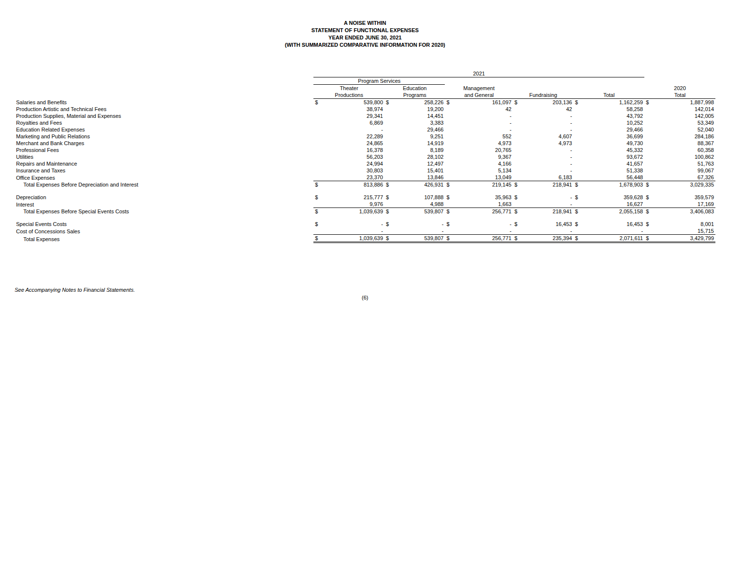A NOISE WITHIN
STATEMENT OF FUNCTIONAL EXPENSES
YEAR ENDED JUNE 30, 2021
(WITH SUMMARIZED COMPARATIVE INFORMATION FOR 2020)
| | 2021 | | |
| | Program Services | | | |
| | Theater | Education | Management | | | 2020 |
| | Productions | Programs | and General | Fundraising | Total | Total |
| Salaries and Benefits | $ | 539,800 | $ | 258,226 | $ | 161,097 | $ | 203,136 | $ | 1,162,259 | $ | 1,887,998 |
| Production Artistic and Technical Fees | | 38,974 | | 19,200 | | 42 | | 42 | | 58,258 | | 142,014 |
| Production Supplies, Material and Expenses | | 29,341 | | 14,451 | | - | | - | | 43,792 | | 142,005 |
| Royalties and Fees | | 6,869 | | 3,383 | | - | | - | | 10,252 | | 53,349 |
| Education Related Expenses | | - | | 29,466 | | - | | - | | 29,466 | | 52,040 |
| Marketing and Public Relations | | 22,289 | | 9,251 | | 552 | | 4,607 | | 36,699 | | 284,186 |
| Merchant and Bank Charges | | 24,865 | | 14,919 | | 4,973 | | 4,973 | | 49,730 | | 88,367 |
| Professional Fees | | 16,378 | | 8,189 | | 20,765 | | - | | 45,332 | | 60,358 |
| Utilities | | 56,203 | | 28,102 | | 9,367 | | - | | 93,672 | | 100,862 |
| Repairs and Maintenance | | 24,994 | | 12,497 | | 4,166 | | - | | 41,657 | | 51,763 |
| Insurance and Taxes | | 30,803 | | 15,401 | | 5,134 | | - | | 51,338 | | 99,067 |
| Office Expenses | | 23,370 | | 13,846 | | 13,049 | | 6,183 | | 56,448 | | 67,326 |
| Total Expenses Before Depreciation and Interest | $ | 813,886 | $ | 426,931 | $ | 219,145 | $ | 218,941 | $ | 1,678,903 | $ | 3,029,335 |
| Depreciation | $ | 215,777 | $ | 107,888 | $ | 35,963 | $ | - | $ | 359,628 | $ | 359,579 |
| Interest | | 9,976 | | 4,988 | | 1,663 | | - | | 16,627 | | 17,169 |
| Total Expenses Before Special Events Costs | $ | 1,039,639 | $ | 539,807 | $ | 256,771 | $ | 218,941 | $ | 2,055,158 | $ | 3,406,083 |
| Special Events Costs | $ | - | $ | - | $ | - | $ | 16,453 | $ | 16,453 | $ | 8,001 |
| Cost of Concessions Sales | | - | | - | | - | | - | | - | | 15,715 |
| Total Expenses | $ | 1,039,639 | $ | 539,807 | $ | 256,771 | $ | 235,394 | $ | 2,071,611 | $ | 3,429,799 |
See Accompanying Notes to Financial Statements.
(6)